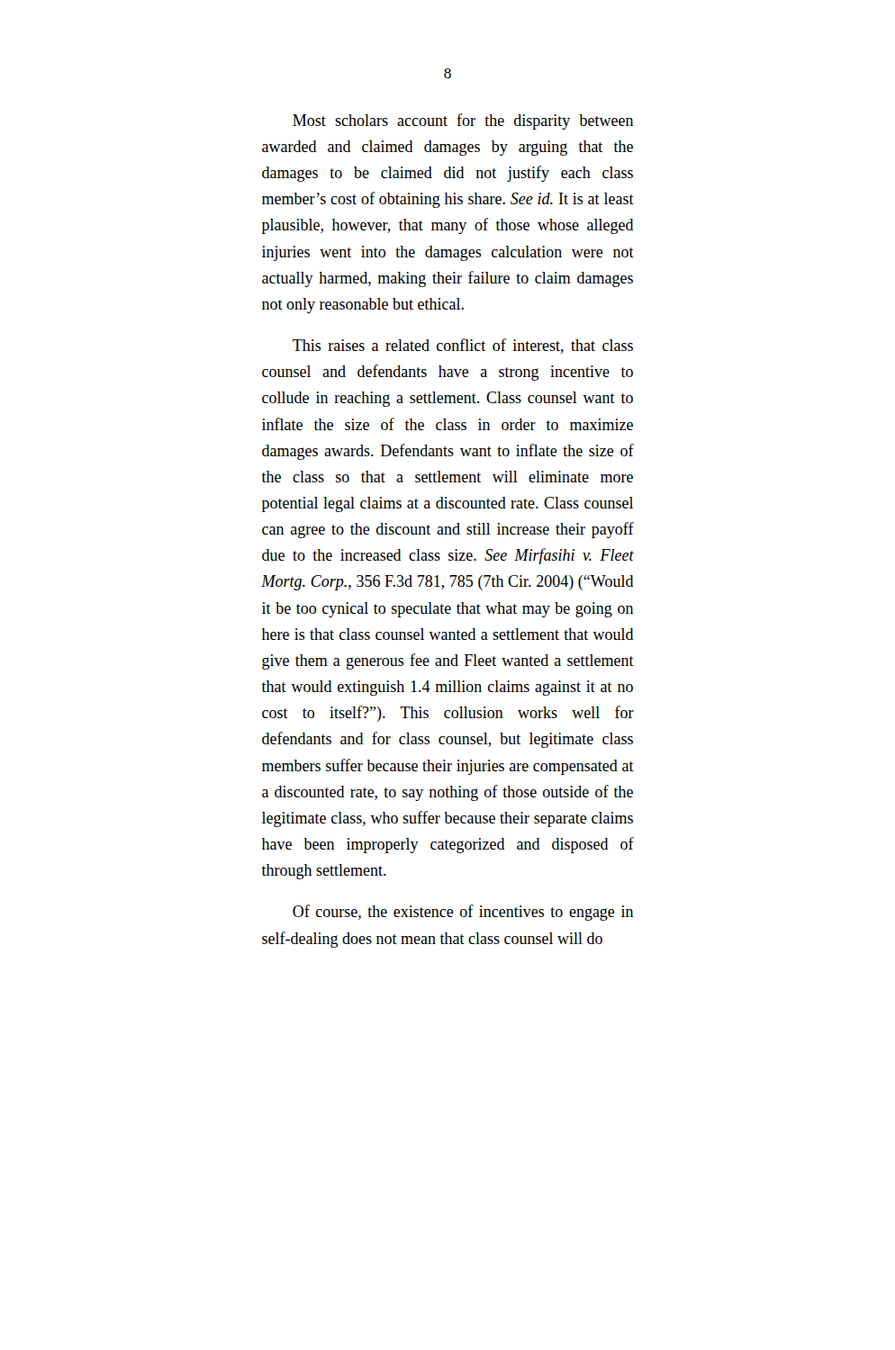8
Most scholars account for the disparity between awarded and claimed damages by arguing that the damages to be claimed did not justify each class member’s cost of obtaining his share. See id. It is at least plausible, however, that many of those whose alleged injuries went into the damages calculation were not actually harmed, making their failure to claim damages not only reasonable but ethical.
This raises a related conflict of interest, that class counsel and defendants have a strong incentive to collude in reaching a settlement. Class counsel want to inflate the size of the class in order to maximize damages awards. Defendants want to inflate the size of the class so that a settlement will eliminate more potential legal claims at a discounted rate. Class counsel can agree to the discount and still increase their payoff due to the increased class size. See Mirfasihi v. Fleet Mortg. Corp., 356 F.3d 781, 785 (7th Cir. 2004) (“Would it be too cynical to speculate that what may be going on here is that class counsel wanted a settlement that would give them a generous fee and Fleet wanted a settlement that would extinguish 1.4 million claims against it at no cost to itself?”). This collusion works well for defendants and for class counsel, but legitimate class members suffer because their injuries are compensated at a discounted rate, to say nothing of those outside of the legitimate class, who suffer because their separate claims have been improperly categorized and disposed of through settlement.
Of course, the existence of incentives to engage in self-dealing does not mean that class counsel will do